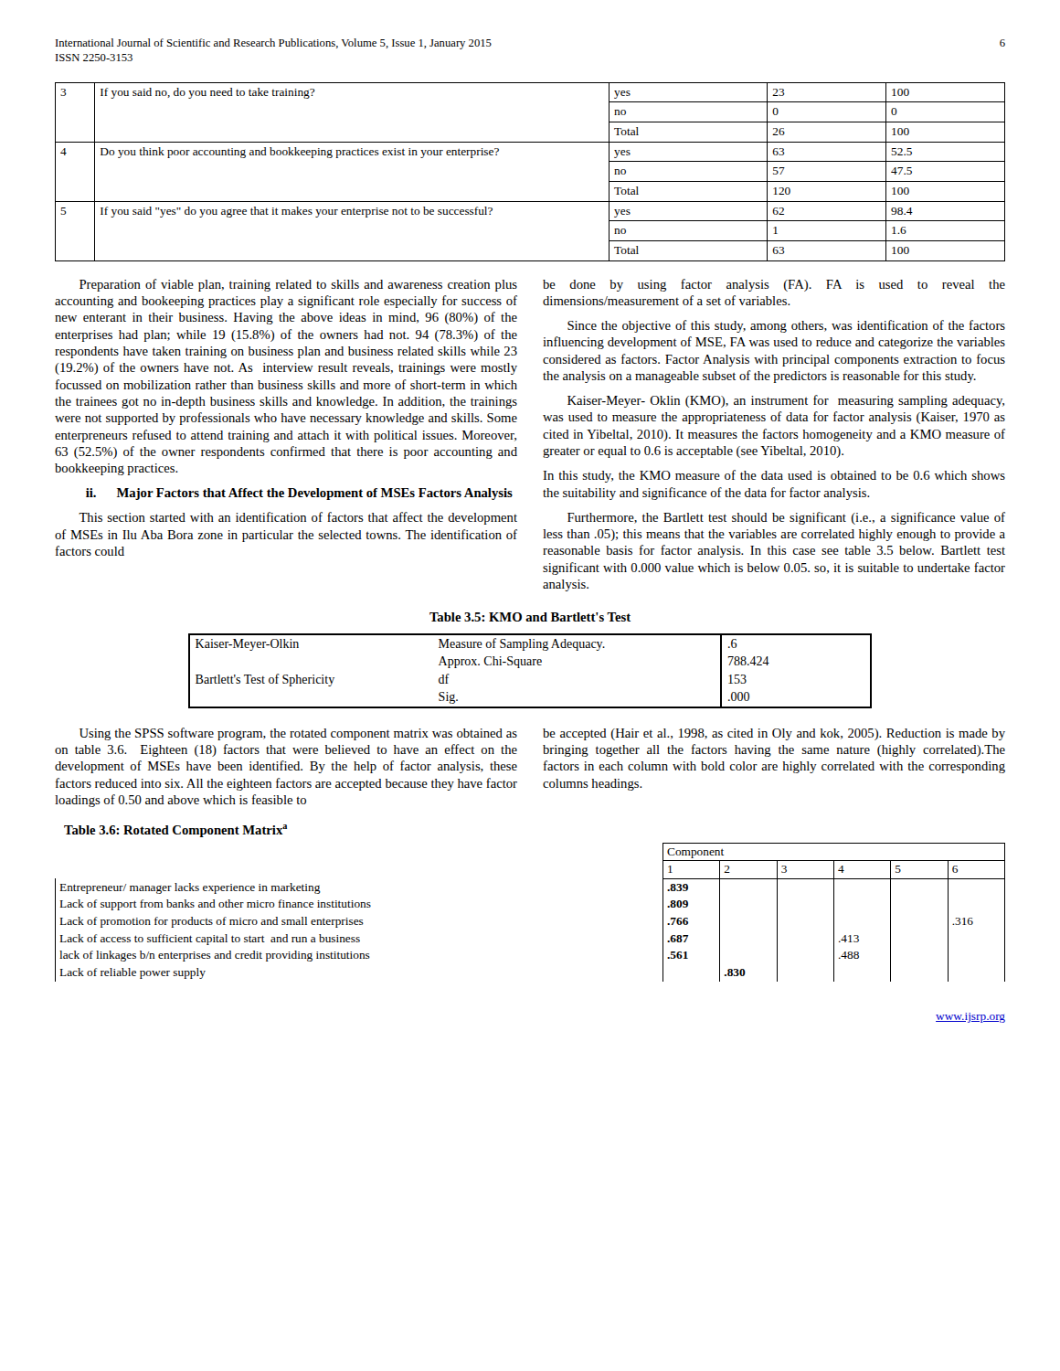6 International Journal of Scientific and Research Publications, Volume 5, Issue 1, January 2015 ISSN 2250-3153
| 3 | If you said no, do you need to take training? | yes | 23 | 100 |
| no | 0 | 0 |
| Total | 26 | 100 |
| 4 | Do you think poor accounting and bookkeeping practices exist in your enterprise? | yes | 63 | 52.5 |
| no | 57 | 47.5 |
| Total | 120 | 100 |
| 5 | If you said "yes" do you agree that it makes your enterprise not to be successful? | yes | 62 | 98.4 |
| no | 1 | 1.6 |
| Total | 63 | 100 |
Preparation of viable plan, training related to skills and awareness creation plus accounting and bookeeping practices play a significant role especially for success of new enterant in their business. Having the above ideas in mind, 96 (80%) of the enterprises had plan; while 19 (15.8%) of the owners had not. 94 (78.3%) of the respondents have taken training on business plan and business related skills while 23 (19.2%) of the owners have not. As interview result reveals, trainings were mostly focussed on mobilization rather than business skills and more of short-term in which the trainees got no in-depth business skills and knowledge. In addition, the trainings were not supported by professionals who have necessary knowledge and skills. Some enterpreneurs refused to attend training and attach it with political issues. Moreover, 63 (52.5%) of the owner respondents confirmed that there is poor accounting and bookkeeping practices.
ii. Major Factors that Affect the Development of MSEs Factors Analysis
This section started with an identification of factors that affect the development of MSEs in Ilu Aba Bora zone in particular the selected towns. The identification of factors could
be done by using factor analysis (FA). FA is used to reveal the dimensions/measurement of a set of variables.
Since the objective of this study, among others, was identification of the factors influencing development of MSE, FA was used to reduce and categorize the variables considered as factors. Factor Analysis with principal components extraction to focus the analysis on a manageable subset of the predictors is reasonable for this study.
Kaiser-Meyer- Oklin (KMO), an instrument for measuring sampling adequacy, was used to measure the appropriateness of data for factor analysis (Kaiser, 1970 as cited in Yibeltal, 2010). It measures the factors homogeneity and a KMO measure of greater or equal to 0.6 is acceptable (see Yibeltal, 2010).
In this study, the KMO measure of the data used is obtained to be 0.6 which shows the suitability and significance of the data for factor analysis.
Furthermore, the Bartlett test should be significant (i.e., a significance value of less than .05); this means that the variables are correlated highly enough to provide a reasonable basis for factor analysis. In this case see table 3.5 below. Bartlett test significant with 0.000 value which is below 0.05. so, it is suitable to undertake factor analysis.
Table 3.5: KMO and Bartlett's Test
| Kaiser-Meyer-Olkin | Measure of Sampling Adequacy. | .6 |
| | Approx. Chi-Square | 788.424 |
| Bartlett's Test of Sphericity | df | 153 |
| | Sig. | .000 |
Using the SPSS software program, the rotated component matrix was obtained as on table 3.6. Eighteen (18) factors that were believed to have an effect on the development of MSEs have been identified. By the help of factor analysis, these factors reduced into six. All the eighteen factors are accepted because they have factor loadings of 0.50 and above which is feasible to
be accepted (Hair et al., 1998, as cited in Oly and kok, 2005). Reduction is made by bringing together all the factors having the same nature (highly correlated).The factors in each column with bold color are highly correlated with the corresponding columns headings.
Table 3.6: Rotated Component Matrixa
| | Component |
| | 1 | 2 | 3 | 4 | 5 | 6 |
| Entrepreneur/ manager lacks experience in marketing | .839 | | | | | |
| Lack of support from banks and other micro finance institutions | .809 | | | | | |
| Lack of promotion for products of micro and small enterprises | .766 | | | | | .316 |
| Lack of access to sufficient capital to start and run a business | .687 | | | .413 | | |
| lack of linkages b/n enterprises and credit providing institutions | .561 | | | .488 | | |
| Lack of reliable power supply | | .830 | | | | |
www.ijsrp.org